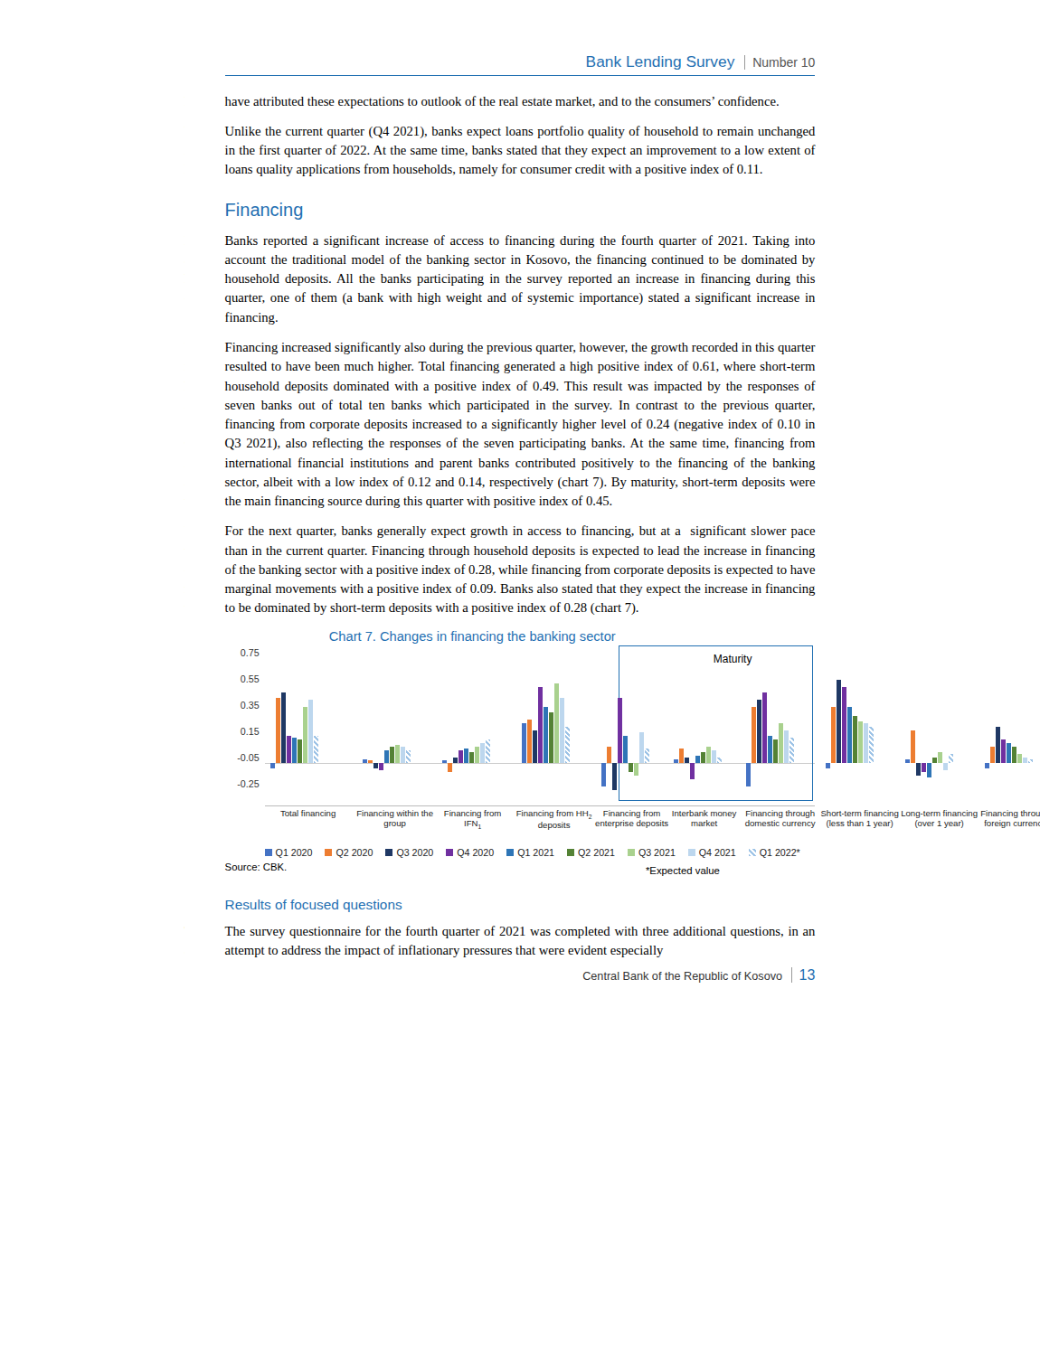Bank Lending Survey Number 10
have attributed these expectations to outlook of the real estate market, and to the consumers’ confidence.
Unlike the current quarter (Q4 2021), banks expect loans portfolio quality of household to remain unchanged in the first quarter of 2022. At the same time, banks stated that they expect an improvement to a low extent of loans quality applications from households, namely for consumer credit with a positive index of 0.11.
Financing
Banks reported a significant increase of access to financing during the fourth quarter of 2021. Taking into account the traditional model of the banking sector in Kosovo, the financing continued to be dominated by household deposits. All the banks participating in the survey reported an increase in financing during this quarter, one of them (a bank with high weight and of systemic importance) stated a significant increase in financing.
Financing increased significantly also during the previous quarter, however, the growth recorded in this quarter resulted to have been much higher. Total financing generated a high positive index of 0.61, where short-term household deposits dominated with a positive index of 0.49. This result was impacted by the responses of seven banks out of total ten banks which participated in the survey. In contrast to the previous quarter, financing from corporate deposits increased to a significantly higher level of 0.24 (negative index of 0.10 in Q3 2021), also reflecting the responses of the seven participating banks. At the same time, financing from international financial institutions and parent banks contributed positively to the financing of the banking sector, albeit with a low index of 0.12 and 0.14, respectively (chart 7). By maturity, short-term deposits were the main financing source during this quarter with positive index of 0.45.
For the next quarter, banks generally expect growth in access to financing, but at a significant slower pace than in the current quarter. Financing through household deposits is expected to lead the increase in financing of the banking sector with a positive index of 0.28, while financing from corporate deposits is expected to have marginal movements with a positive index of 0.09. Banks also stated that they expect the increase in financing to be dominated by short-term deposits with a positive index of 0.28 (chart 7).
Chart 7. Changes in financing the banking sector
0.75
0.55
0.35
0.15
-0.05
-0.25
Maturity
Total financing Financing within the group Financing from IFN1 Financing from HH2 deposits Financing from enterprise deposits Interbank money market Financing through domestic currency Short-term financing (less than 1 year) Long-term financing (over 1 year) Financing through foreign currency
Q1 2020 Q2 2020 Q3 2020 Q4 2020 Q1 2021 Q2 2021 Q3 2021 Q4 2021 Q1 2022*
Source: CBK.
*Expected value
Results of focused questions
The survey questionnaire for the fourth quarter of 2021 was completed with three additional questions, in an attempt to address the impact of inflationary pressures that were evident especially
Central Bank of the Republic of Kosovo 13